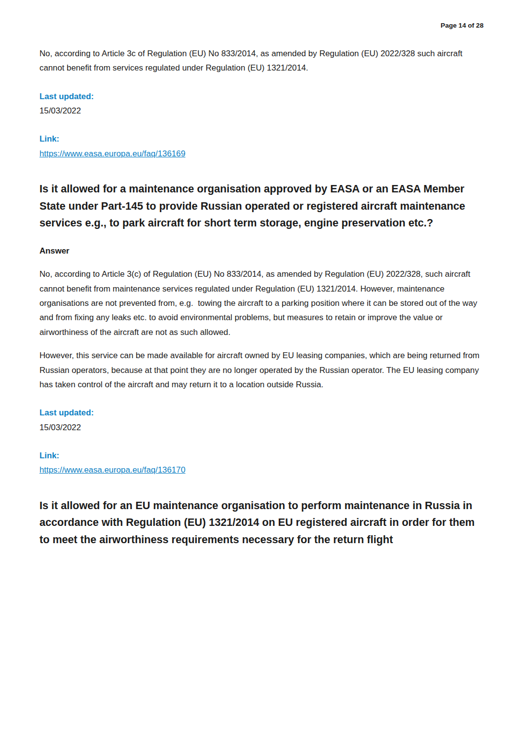Page 14 of 28
No, according to Article 3c of Regulation (EU) No 833/2014, as amended by Regulation (EU) 2022/328 such aircraft cannot benefit from services regulated under Regulation (EU) 1321/2014.
Last updated:
15/03/2022
Link:
https://www.easa.europa.eu/faq/136169
Is it allowed for a maintenance organisation approved by EASA or an EASA Member State under Part-145 to provide Russian operated or registered aircraft maintenance services e.g., to park aircraft for short term storage, engine preservation etc.?
Answer
No, according to Article 3(c) of Regulation (EU) No 833/2014, as amended by Regulation (EU) 2022/328, such aircraft cannot benefit from maintenance services regulated under Regulation (EU) 1321/2014. However, maintenance organisations are not prevented from, e.g. towing the aircraft to a parking position where it can be stored out of the way and from fixing any leaks etc. to avoid environmental problems, but measures to retain or improve the value or airworthiness of the aircraft are not as such allowed.
However, this service can be made available for aircraft owned by EU leasing companies, which are being returned from Russian operators, because at that point they are no longer operated by the Russian operator. The EU leasing company has taken control of the aircraft and may return it to a location outside Russia.
Last updated:
15/03/2022
Link:
https://www.easa.europa.eu/faq/136170
Is it allowed for an EU maintenance organisation to perform maintenance in Russia in accordance with Regulation (EU) 1321/2014 on EU registered aircraft in order for them to meet the airworthiness requirements necessary for the return flight